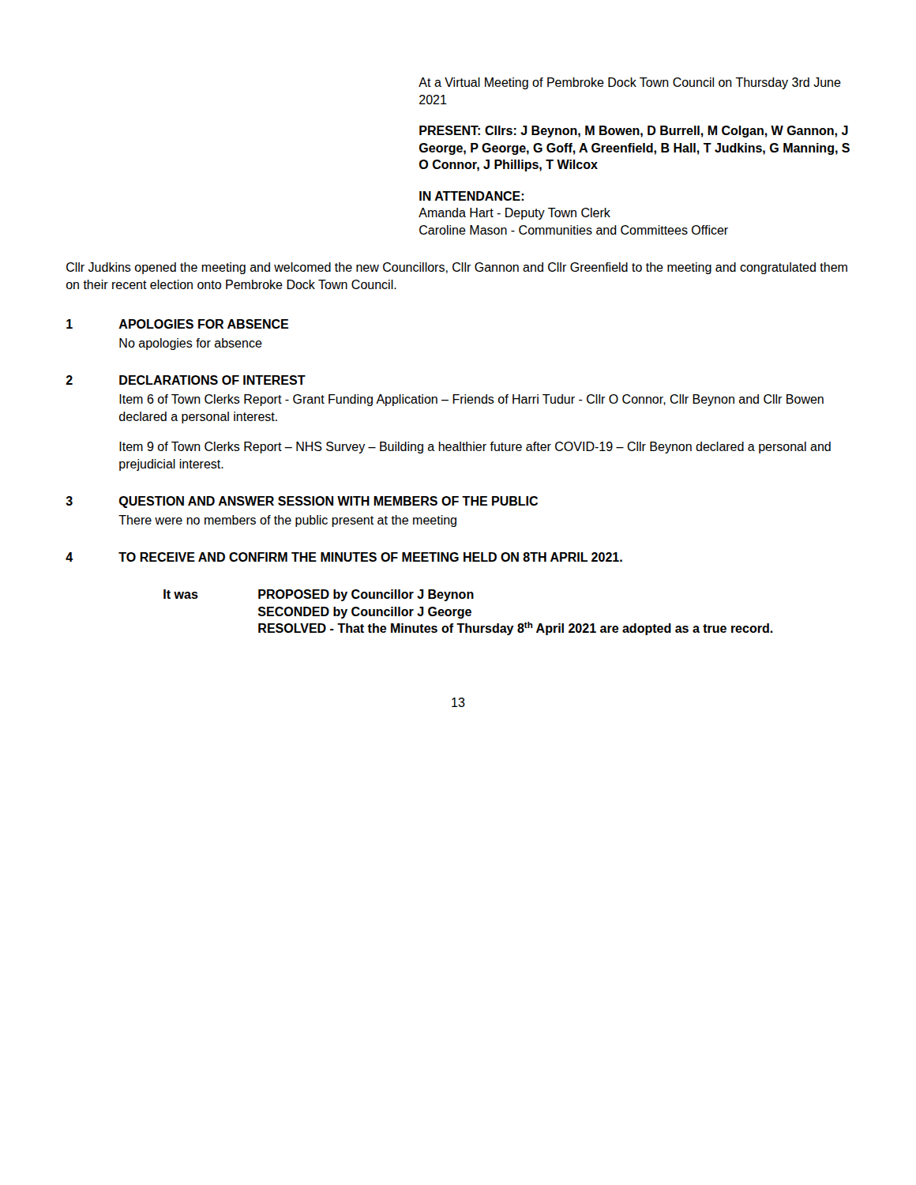At a Virtual Meeting of Pembroke Dock Town Council on Thursday 3rd June 2021
PRESENT: Cllrs: J Beynon, M Bowen, D Burrell, M Colgan, W Gannon, J George, P George, G Goff, A Greenfield, B Hall, T Judkins, G Manning, S O Connor, J Phillips, T Wilcox
IN ATTENDANCE:
Amanda Hart - Deputy Town Clerk
Caroline Mason - Communities and Committees Officer
Cllr Judkins opened the meeting and welcomed the new Councillors, Cllr Gannon and Cllr Greenfield to the meeting and congratulated them on their recent election onto Pembroke Dock Town Council.
1
Apologies for Absence
No apologies for absence
2
Declarations of Interest
Item 6 of Town Clerks Report - Grant Funding Application – Friends of Harri Tudur - Cllr O Connor, Cllr Beynon and Cllr Bowen declared a personal interest.
Item 9 of Town Clerks Report – NHS Survey – Building a healthier future after COVID-19 – Cllr Beynon declared a personal and prejudicial interest.
3
Question and Answer Session with Members of the Public
There were no members of the public present at the meeting
4
To Receive and Confirm the Minutes of Meeting Held on 8th April 2021.
It was
PROPOSED by Councillor J Beynon
SECONDED by Councillor J George
RESOLVED - That the Minutes of Thursday 8th April 2021 are adopted as a true record.
13